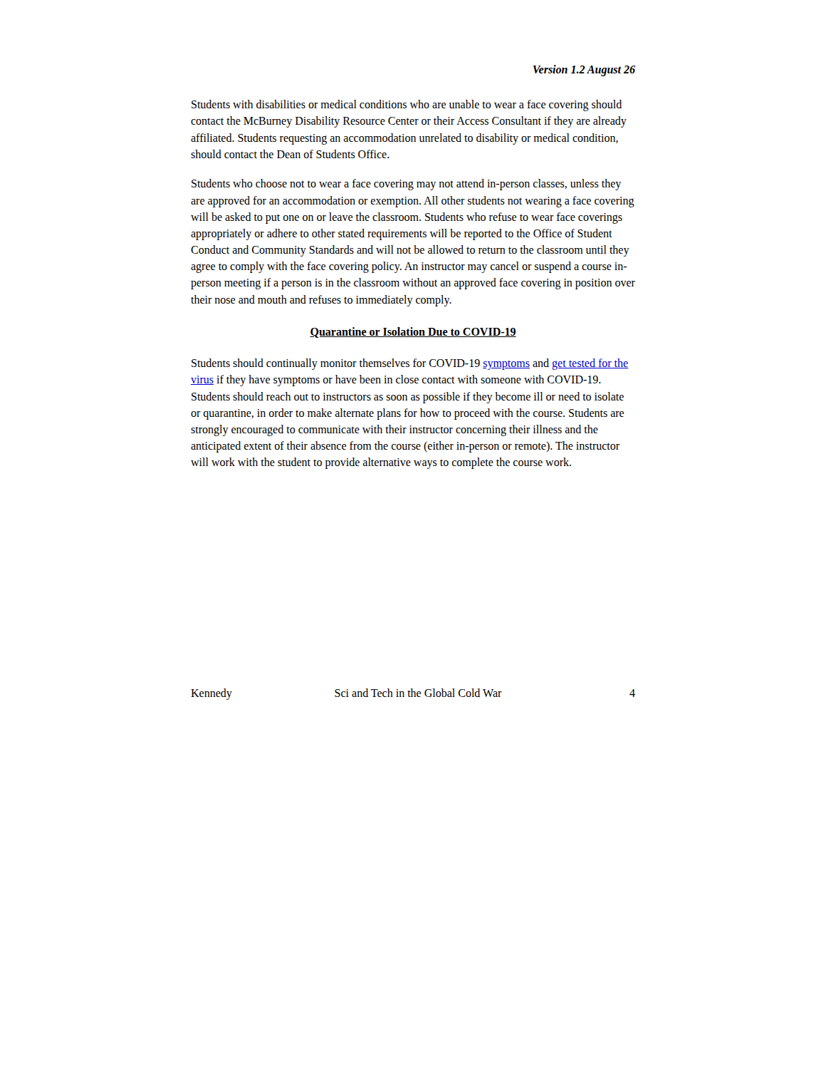Version 1.2 August 26
Students with disabilities or medical conditions who are unable to wear a face covering should contact the McBurney Disability Resource Center or their Access Consultant if they are already affiliated. Students requesting an accommodation unrelated to disability or medical condition, should contact the Dean of Students Office.
Students who choose not to wear a face covering may not attend in-person classes, unless they are approved for an accommodation or exemption. All other students not wearing a face covering will be asked to put one on or leave the classroom. Students who refuse to wear face coverings appropriately or adhere to other stated requirements will be reported to the Office of Student Conduct and Community Standards and will not be allowed to return to the classroom until they agree to comply with the face covering policy. An instructor may cancel or suspend a course in-person meeting if a person is in the classroom without an approved face covering in position over their nose and mouth and refuses to immediately comply.
Quarantine or Isolation Due to COVID-19
Students should continually monitor themselves for COVID-19 symptoms and get tested for the virus if they have symptoms or have been in close contact with someone with COVID-19. Students should reach out to instructors as soon as possible if they become ill or need to isolate or quarantine, in order to make alternate plans for how to proceed with the course. Students are strongly encouraged to communicate with their instructor concerning their illness and the anticipated extent of their absence from the course (either in-person or remote). The instructor will work with the student to provide alternative ways to complete the course work.
Kennedy Sci and Tech in the Global Cold War 4